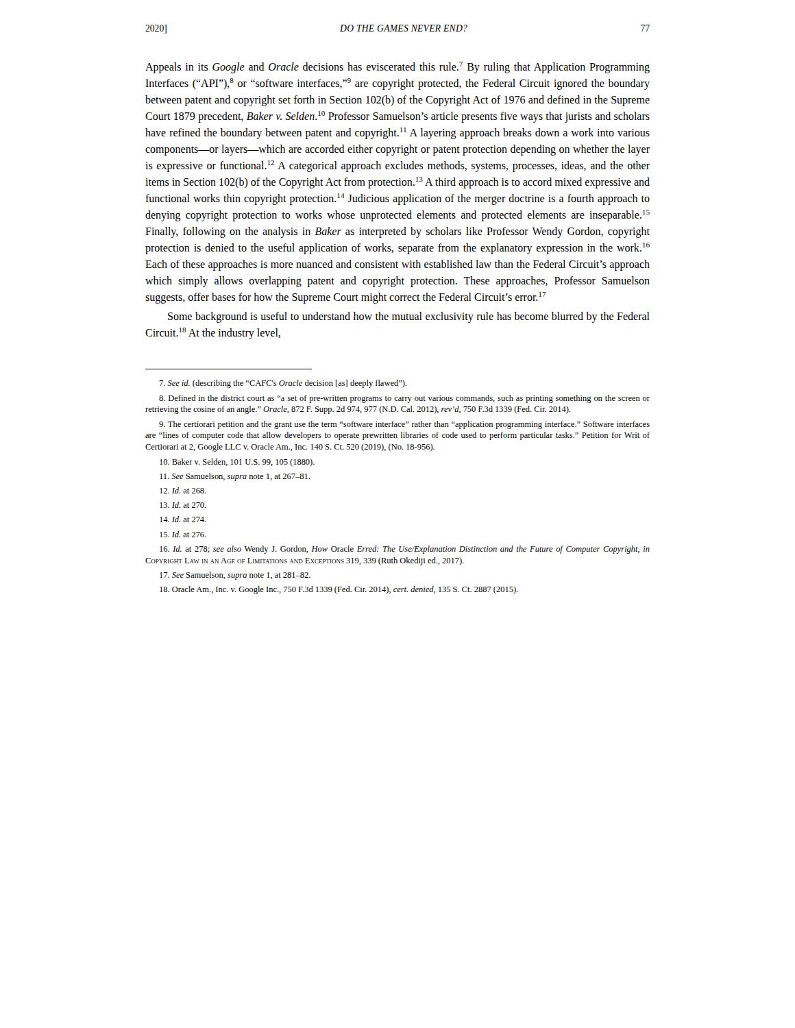2020] Do the Games Never End? 77
Appeals in its Google and Oracle decisions has eviscerated this rule.7 By ruling that Application Programming Interfaces (“API”),8 or “software interfaces,”9 are copyright protected, the Federal Circuit ignored the boundary between patent and copyright set forth in Section 102(b) of the Copyright Act of 1976 and defined in the Supreme Court 1879 precedent, Baker v. Selden.10 Professor Samuelson’s article presents five ways that jurists and scholars have refined the boundary between patent and copyright.11 A layering approach breaks down a work into various components—or layers—which are accorded either copyright or patent protection depending on whether the layer is expressive or functional.12 A categorical approach excludes methods, systems, processes, ideas, and the other items in Section 102(b) of the Copyright Act from protection.13 A third approach is to accord mixed expressive and functional works thin copyright protection.14 Judicious application of the merger doctrine is a fourth approach to denying copyright protection to works whose unprotected elements and protected elements are inseparable.15 Finally, following on the analysis in Baker as interpreted by scholars like Professor Wendy Gordon, copyright protection is denied to the useful application of works, separate from the explanatory expression in the work.16 Each of these approaches is more nuanced and consistent with established law than the Federal Circuit’s approach which simply allows overlapping patent and copyright protection. These approaches, Professor Samuelson suggests, offer bases for how the Supreme Court might correct the Federal Circuit’s error.17
Some background is useful to understand how the mutual exclusivity rule has become blurred by the Federal Circuit.18 At the industry level,
See id. (describing the “CAFC's Oracle decision [as] deeply flawed”).
Defined in the district court as “a set of pre-written programs to carry out various commands, such as printing something on the screen or retrieving the cosine of an angle.” Oracle, 872 F. Supp. 2d 974, 977 (N.D. Cal. 2012), rev’d, 750 F.3d 1339 (Fed. Cir. 2014).
The certiorari petition and the grant use the term “software interface” rather than “application programming interface.” Software interfaces are “lines of computer code that allow developers to operate prewritten libraries of code used to perform particular tasks.” Petition for Writ of Certiorari at 2, Google LLC v. Oracle Am., Inc. 140 S. Ct. 520 (2019), (No. 18-956).
Baker v. Selden, 101 U.S. 99, 105 (1880).
See Samuelson, supra note 1, at 267–81.
Id. at 268.
Id. at 270.
Id. at 274.
Id. at 276.
Id. at 278; see also Wendy J. Gordon, How Oracle Erred: The Use/Explanation Distinction and the Future of Computer Copyright, in Copyright Law in an Age of Limitations and Exceptions 319, 339 (Ruth Okediji ed., 2017).
See Samuelson, supra note 1, at 281–82.
Oracle Am., Inc. v. Google Inc., 750 F.3d 1339 (Fed. Cir. 2014), cert. denied, 135 S. Ct. 2887 (2015).